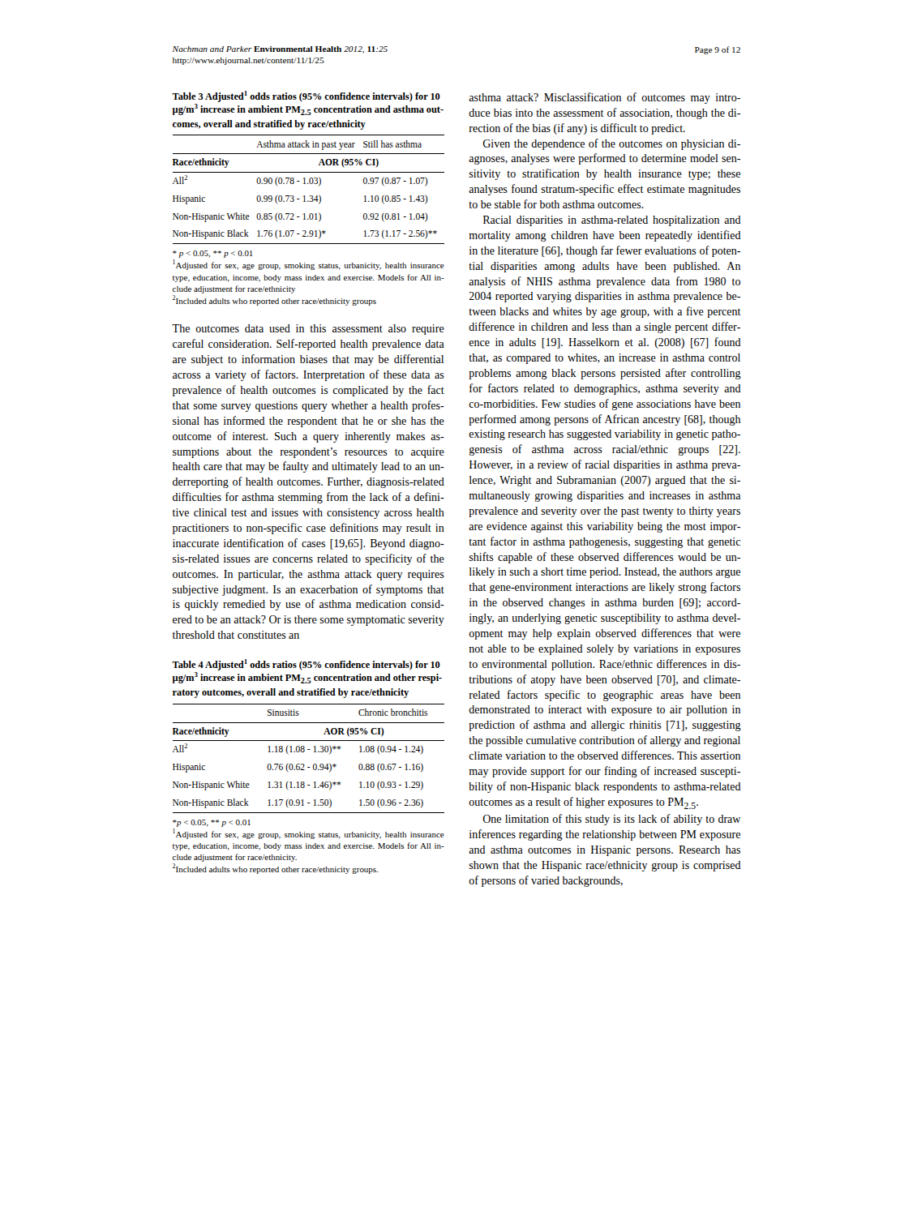Nachman and Parker Environmental Health 2012, 11:25
http://www.ehjournal.net/content/11/1/25
Page 9 of 12
Table 3 Adjusted 1 odds ratios (95% confidence intervals) for 10 µg/m 3 increase in ambient PM 2.5 concentration and asthma outcomes, overall and stratified by race/ethnicity
| | Asthma attack in past year | Still has asthma |
| --- | --- | --- |
| Race/ethnicity | AOR (95% CI) |
| All 2 | 0.90 (0.78 - 1.03) | 0.97 (0.87 - 1.07) |
| Hispanic | 0.99 (0.73 - 1.34) | 1.10 (0.85 - 1.43) |
| Non-Hispanic White | 0.85 (0.72 - 1.01) | 0.92 (0.81 - 1.04) |
| Non-Hispanic Black | 1.76 (1.07 - 2.91)* | 1.73 (1.17 - 2.56)** |
* p < 0.05, ** p < 0.01
1Adjusted for sex, age group, smoking status, urbanicity, health insurance type, education, income, body mass index and exercise. Models for All include adjustment for race/ethnicity
2Included adults who reported other race/ethnicity groups
The outcomes data used in this assessment also require careful consideration. Self-reported health prevalence data are subject to information biases that may be differential across a variety of factors. Interpretation of these data as prevalence of health outcomes is complicated by the fact that some survey questions query whether a health professional has informed the respondent that he or she has the outcome of interest. Such a query inherently makes assumptions about the respondent’s resources to acquire health care that may be faulty and ultimately lead to an underreporting of health outcomes. Further, diagnosis-related difficulties for asthma stemming from the lack of a definitive clinical test and issues with consistency across health practitioners to non-specific case definitions may result in inaccurate identification of cases [19,65]. Beyond diagnosis-related issues are concerns related to specificity of the outcomes. In particular, the asthma attack query requires subjective judgment. Is an exacerbation of symptoms that is quickly remedied by use of asthma medication considered to be an attack? Or is there some symptomatic severity threshold that constitutes an
Table 4 Adjusted 1 odds ratios (95% confidence intervals) for 10 µg/m 3 increase in ambient PM 2.5 concentration and other respiratory outcomes, overall and stratified by race/ethnicity
| | Sinusitis | Chronic bronchitis |
| --- | --- | --- |
| Race/ethnicity | AOR (95% CI) |
| All 2 | 1.18 (1.08 - 1.30)** | 1.08 (0.94 - 1.24) |
| Hispanic | 0.76 (0.62 - 0.94)* | 0.88 (0.67 - 1.16) |
| Non-Hispanic White | 1.31 (1.18 - 1.46)** | 1.10 (0.93 - 1.29) |
| Non-Hispanic Black | 1.17 (0.91 - 1.50) | 1.50 (0.96 - 2.36) |
*p < 0.05, ** p < 0.01
1Adjusted for sex, age group, smoking status, urbanicity, health insurance type, education, income, body mass index and exercise. Models for All include adjustment for race/ethnicity.
2Included adults who reported other race/ethnicity groups.
asthma attack? Misclassification of outcomes may introduce bias into the assessment of association, though the direction of the bias (if any) is difficult to predict.
Given the dependence of the outcomes on physician diagnoses, analyses were performed to determine model sensitivity to stratification by health insurance type; these analyses found stratum-specific effect estimate magnitudes to be stable for both asthma outcomes.
Racial disparities in asthma-related hospitalization and mortality among children have been repeatedly identified in the literature [66], though far fewer evaluations of potential disparities among adults have been published. An analysis of NHIS asthma prevalence data from 1980 to 2004 reported varying disparities in asthma prevalence between blacks and whites by age group, with a five percent difference in children and less than a single percent difference in adults [19]. Hasselkorn et al. (2008) [67] found that, as compared to whites, an increase in asthma control problems among black persons persisted after controlling for factors related to demographics, asthma severity and co-morbidities. Few studies of gene associations have been performed among persons of African ancestry [68], though existing research has suggested variability in genetic pathogenesis of asthma across racial/ethnic groups [22]. However, in a review of racial disparities in asthma prevalence, Wright and Subramanian (2007) argued that the simultaneously growing disparities and increases in asthma prevalence and severity over the past twenty to thirty years are evidence against this variability being the most important factor in asthma pathogenesis, suggesting that genetic shifts capable of these observed differences would be unlikely in such a short time period. Instead, the authors argue that gene-environment interactions are likely strong factors in the observed changes in asthma burden [69]; accordingly, an underlying genetic susceptibility to asthma development may help explain observed differences that were not able to be explained solely by variations in exposures to environmental pollution. Race/ethnic differences in distributions of atopy have been observed [70], and climate-related factors specific to geographic areas have been demonstrated to interact with exposure to air pollution in prediction of asthma and allergic rhinitis [71], suggesting the possible cumulative contribution of allergy and regional climate variation to the observed differences. This assertion may provide support for our finding of increased susceptibility of non-Hispanic black respondents to asthma-related outcomes as a result of higher exposures to PM2.5.
One limitation of this study is its lack of ability to draw inferences regarding the relationship between PM exposure and asthma outcomes in Hispanic persons. Research has shown that the Hispanic race/ethnicity group is comprised of persons of varied backgrounds,